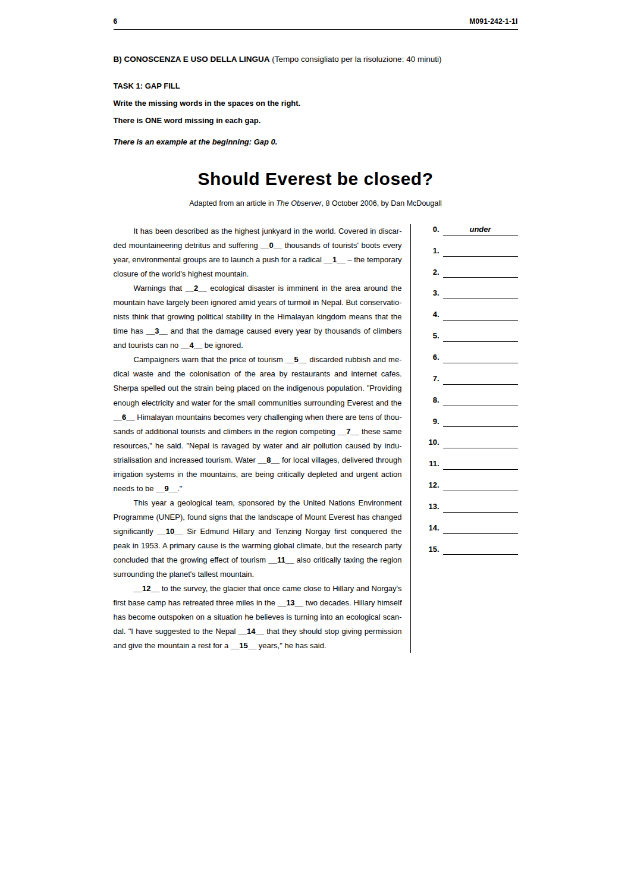6 M091-242-1-1I
B) CONOSCENZA E USO DELLA LINGUA (Tempo consigliato per la risoluzione: 40 minuti)
TASK 1: GAP FILL
Write the missing words in the spaces on the right.
There is ONE word missing in each gap.
There is an example at the beginning: Gap 0.
Should Everest be closed?
Adapted from an article in The Observer, 8 October 2006, by Dan McDougall
It has been described as the highest junkyard in the world. Covered in discarded mountaineering detritus and suffering __0__ thousands of tourists' boots every year, environmental groups are to launch a push for a radical __1__ – the temporary closure of the world's highest mountain.
Warnings that __2__ ecological disaster is imminent in the area around the mountain have largely been ignored amid years of turmoil in Nepal. But conservationists think that growing political stability in the Himalayan kingdom means that the time has __3__ and that the damage caused every year by thousands of climbers and tourists can no __4__ be ignored.
Campaigners warn that the price of tourism __5__ discarded rubbish and medical waste and the colonisation of the area by restaurants and internet cafes. Sherpa spelled out the strain being placed on the indigenous population. "Providing enough electricity and water for the small communities surrounding Everest and the __6__ Himalayan mountains becomes very challenging when there are tens of thousands of additional tourists and climbers in the region competing __7__ these same resources," he said. "Nepal is ravaged by water and air pollution caused by industrialisation and increased tourism. Water __8__ for local villages, delivered through irrigation systems in the mountains, are being critically depleted and urgent action needs to be __9__."
This year a geological team, sponsored by the United Nations Environment Programme (UNEP), found signs that the landscape of Mount Everest has changed significantly __10__ Sir Edmund Hillary and Tenzing Norgay first conquered the peak in 1953. A primary cause is the warming global climate, but the research party concluded that the growing effect of tourism __11__ also critically taxing the region surrounding the planet's tallest mountain.
__12__ to the survey, the glacier that once came close to Hillary and Norgay's first base camp has retreated three miles in the __13__ two decades. Hillary himself has become outspoken on a situation he believes is turning into an ecological scandal. "I have suggested to the Nepal __14__ that they should stop giving permission and give the mountain a rest for a __15__ years," he has said.
0. under
1.
2.
3.
4.
5.
6.
7.
8.
9.
10.
11.
12.
13.
14.
15.